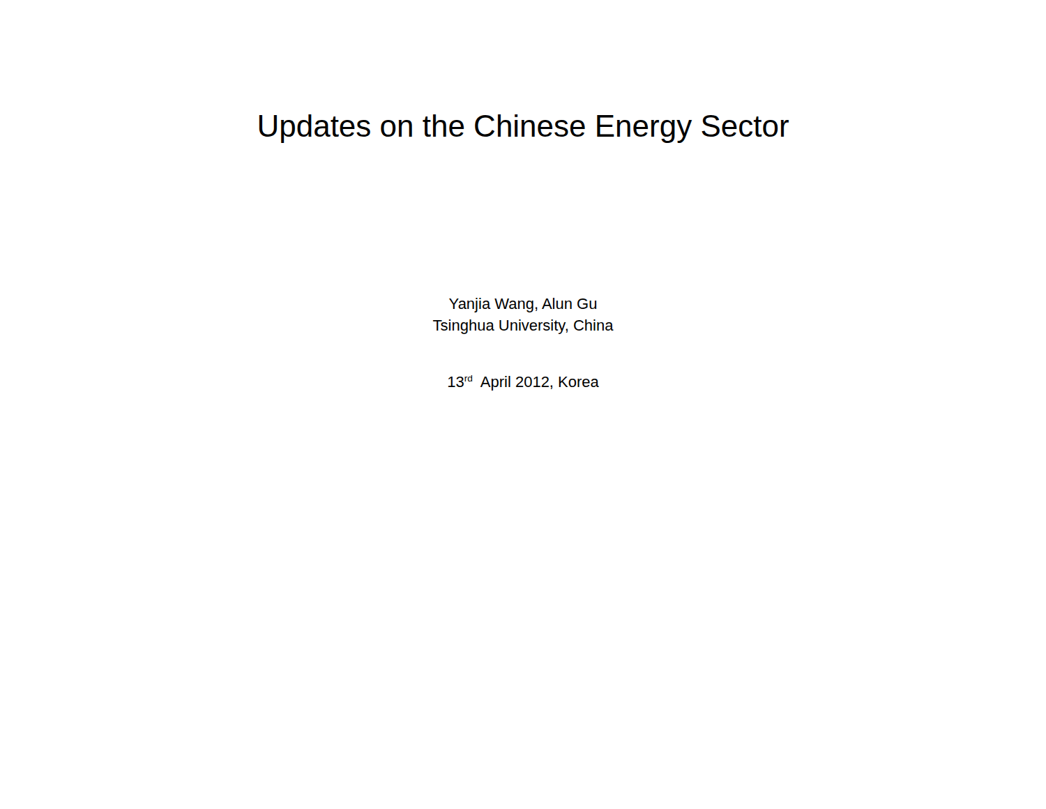Updates on the Chinese Energy Sector
Yanjia Wang, Alun Gu
Tsinghua University, China
13rd April 2012, Korea